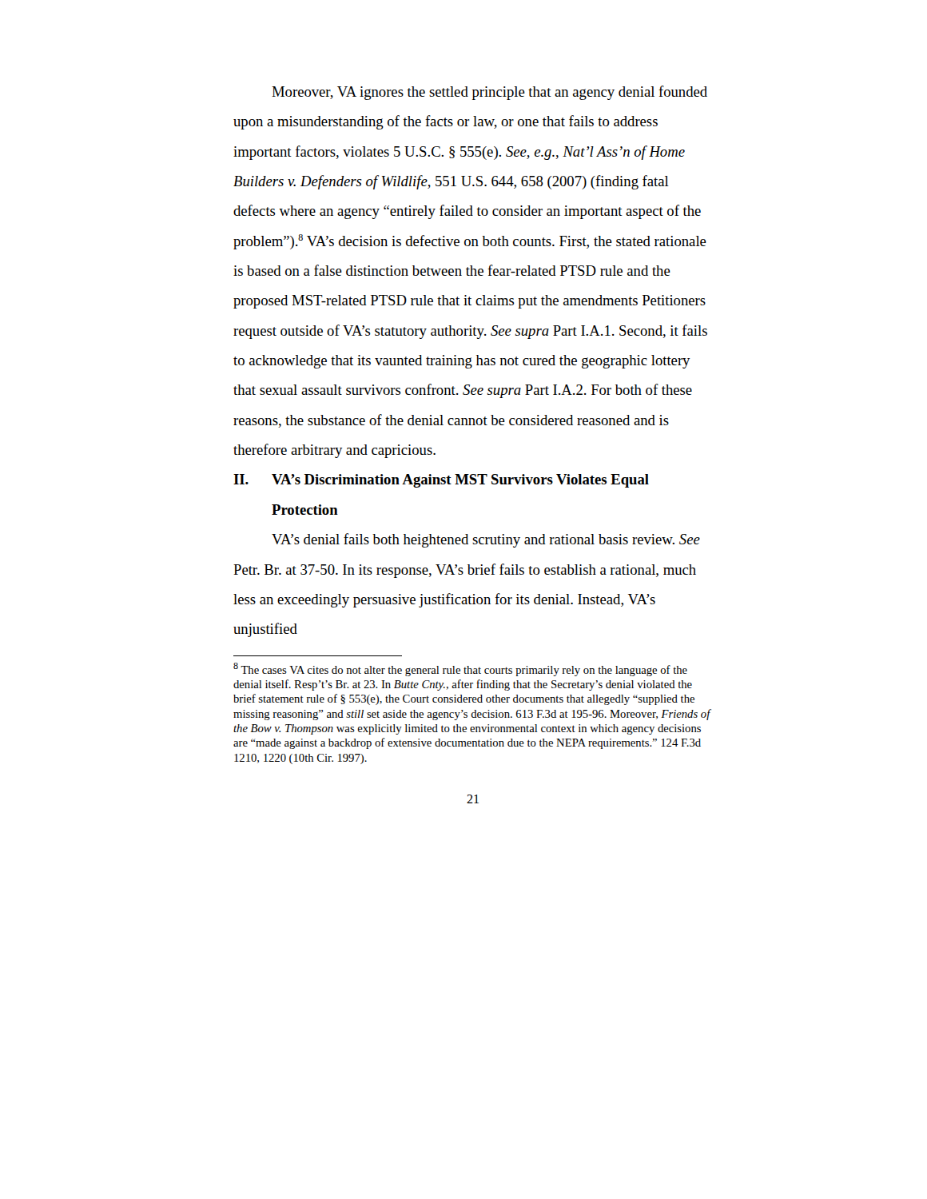Moreover, VA ignores the settled principle that an agency denial founded upon a misunderstanding of the facts or law, or one that fails to address important factors, violates 5 U.S.C. § 555(e). See, e.g., Nat’l Ass’n of Home Builders v. Defenders of Wildlife, 551 U.S. 644, 658 (2007) (finding fatal defects where an agency “entirely failed to consider an important aspect of the problem”).8 VA’s decision is defective on both counts. First, the stated rationale is based on a false distinction between the fear-related PTSD rule and the proposed MST-related PTSD rule that it claims put the amendments Petitioners request outside of VA’s statutory authority. See supra Part I.A.1. Second, it fails to acknowledge that its vaunted training has not cured the geographic lottery that sexual assault survivors confront. See supra Part I.A.2. For both of these reasons, the substance of the denial cannot be considered reasoned and is therefore arbitrary and capricious.
II. VA’s Discrimination Against MST Survivors Violates Equal Protection
VA’s denial fails both heightened scrutiny and rational basis review. See Petr. Br. at 37-50. In its response, VA’s brief fails to establish a rational, much less an exceedingly persuasive justification for its denial. Instead, VA’s unjustified
8 The cases VA cites do not alter the general rule that courts primarily rely on the language of the denial itself. Resp’t’s Br. at 23. In Butte Cnty., after finding that the Secretary’s denial violated the brief statement rule of § 553(e), the Court considered other documents that allegedly “supplied the missing reasoning” and still set aside the agency’s decision. 613 F.3d at 195-96. Moreover, Friends of the Bow v. Thompson was explicitly limited to the environmental context in which agency decisions are “made against a backdrop of extensive documentation due to the NEPA requirements.” 124 F.3d 1210, 1220 (10th Cir. 1997).
21